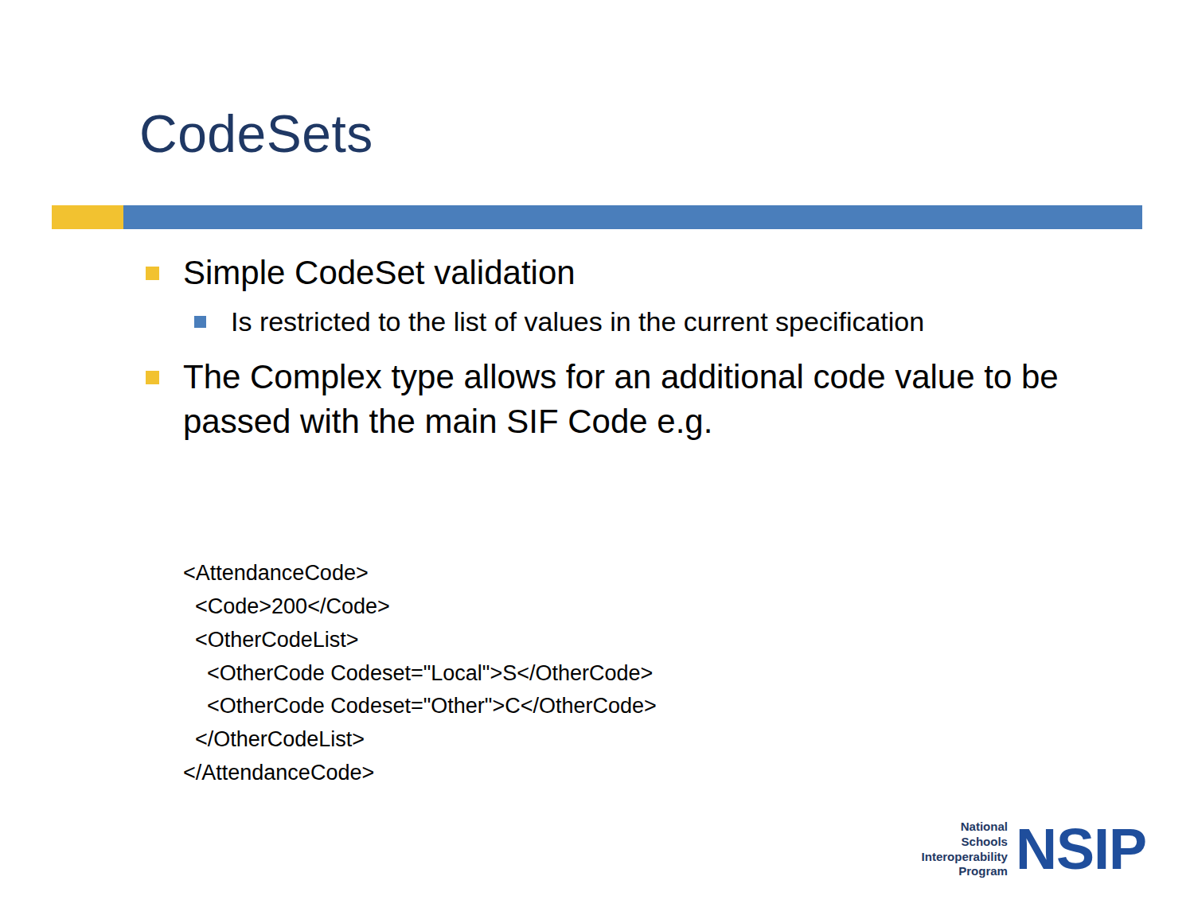CodeSets
Simple CodeSet validation
Is restricted to the list of values in the current specification
The Complex type allows for an additional code value to be passed with the main SIF Code e.g.
<AttendanceCode> <Code>200</Code> <OtherCodeList> <OtherCode Codeset="Local">S</OtherCode> <OtherCode Codeset="Other">C</OtherCode> </OtherCodeList> </AttendanceCode>
National
Schools
Interoperability
Program
NSIP